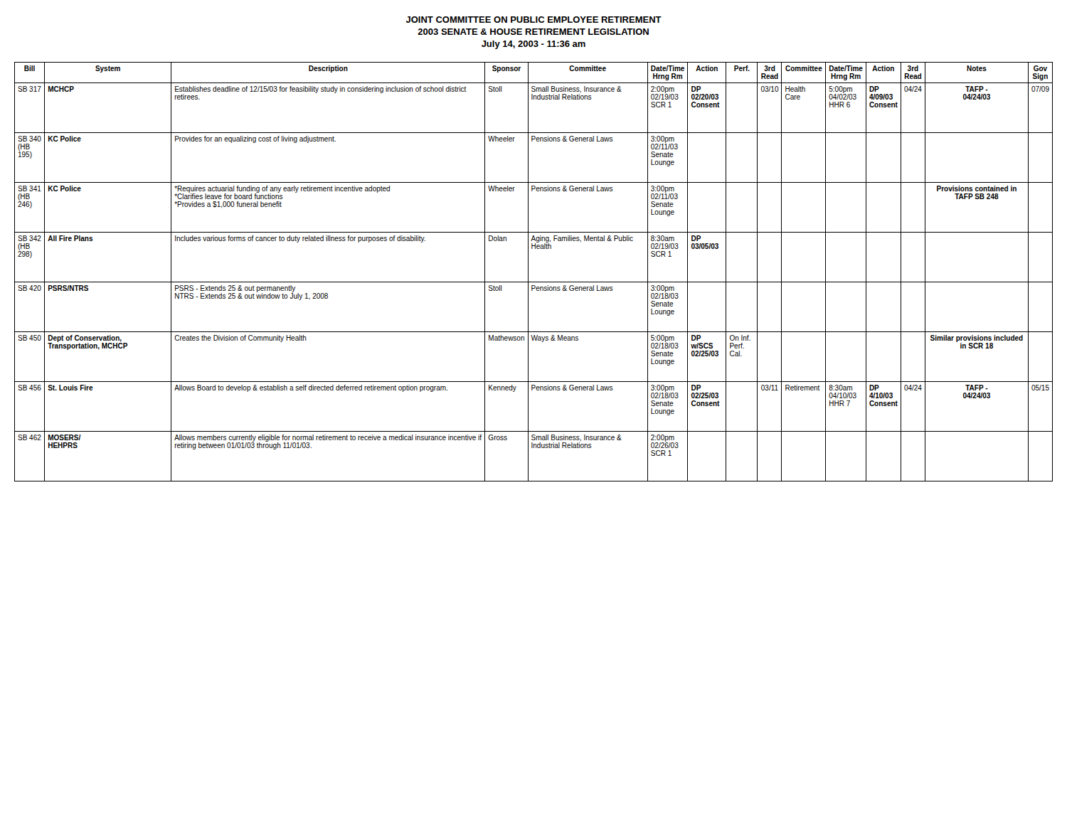JOINT COMMITTEE ON PUBLIC EMPLOYEE RETIREMENT
2003 SENATE & HOUSE RETIREMENT LEGISLATION
July 14, 2003 - 11:36 am
| Bill | System | Description | Sponsor | Committee | Date/Time Hrng Rm | Action | Perf. | 3rd Read | Committee | Date/Time Hrng Rm | Action | 3rd Read | Notes | Gov Sign |
| --- | --- | --- | --- | --- | --- | --- | --- | --- | --- | --- | --- | --- | --- | --- |
| SB 317 | MCHCP | Establishes deadline of 12/15/03 for feasibility study in considering inclusion of school district retirees. | Stoll | Small Business, Insurance & Industrial Relations | 2:00pm 02/19/03 SCR 1 | DP 02/20/03 Consent | | 03/10 | Health Care | 5:00pm 04/02/03 HHR 6 | DP 4/09/03 Consent | 04/24 | TAFP - 04/24/03 | 07/09 |
| SB 340 (HB 195) | KC Police | Provides for an equalizing cost of living adjustment. | Wheeler | Pensions & General Laws | 3:00pm 02/11/03 Senate Lounge | | | | | | | | | |
| SB 341 (HB 246) | KC Police | *Requires actuarial funding of any early retirement incentive adopted *Clarifies leave for board functions *Provides a $1,000 funeral benefit | Wheeler | Pensions & General Laws | 3:00pm 02/11/03 Senate Lounge | | | | | | | | Provisions contained in TAFP SB 248 | |
| SB 342 (HB 298) | All Fire Plans | Includes various forms of cancer to duty related illness for purposes of disability. | Dolan | Aging, Families, Mental & Public Health | 8:30am 02/19/03 SCR 1 | DP 03/05/03 | | | | | | | | |
| SB 420 | PSRS/NTRS | PSRS - Extends 25 & out permanently NTRS - Extends 25 & out window to July 1, 2008 | Stoll | Pensions & General Laws | 3:00pm 02/18/03 Senate Lounge | | | | | | | | | |
| SB 450 | Dept of Conservation, Transportation, MCHCP | Creates the Division of Community Health | Mathewson | Ways & Means | 5:00pm 02/18/03 Senate Lounge | DP w/SCS 02/25/03 | On Inf. Perf. Cal. | | | | | | Similar provisions included in SCR 18 | |
| SB 456 | St. Louis Fire | Allows Board to develop & establish a self directed deferred retirement option program. | Kennedy | Pensions & General Laws | 3:00pm 02/18/03 Senate Lounge | DP 02/25/03 Consent | | 03/11 | Retirement | 8:30am 04/10/03 HHR 7 | DP 4/10/03 Consent | 04/24 | TAFP - 04/24/03 | 05/15 |
| SB 462 | MOSERS/ HEHPRS | Allows members currently eligible for normal retirement to receive a medical insurance incentive if retiring between 01/01/03 through 11/01/03. | Gross | Small Business, Insurance & Industrial Relations | 2:00pm 02/26/03 SCR 1 | | | | | | | | | |